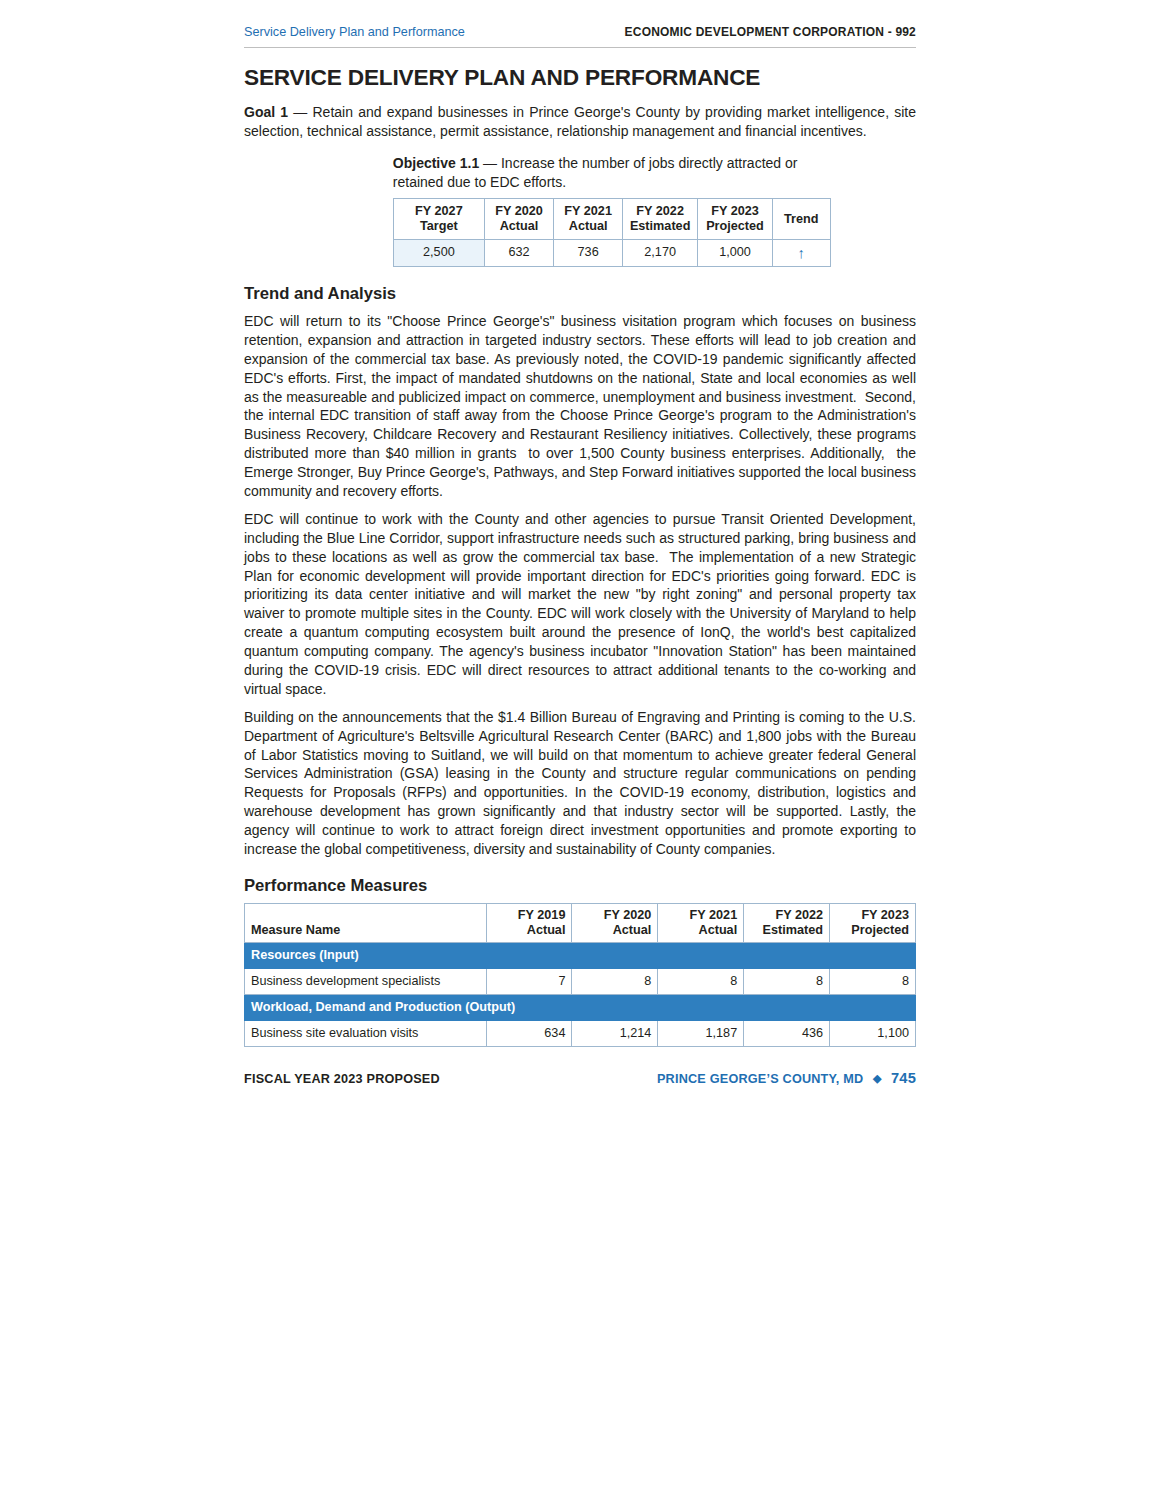Service Delivery Plan and Performance
ECONOMIC DEVELOPMENT CORPORATION - 992
SERVICE DELIVERY PLAN AND PERFORMANCE
Goal 1 — Retain and expand businesses in Prince George's County by providing market intelligence, site selection, technical assistance, permit assistance, relationship management and financial incentives.
Objective 1.1 — Increase the number of jobs directly attracted or retained due to EDC efforts.
| FY 2027 Target | FY 2020 Actual | FY 2021 Actual | FY 2022 Estimated | FY 2023 Projected | Trend |
| --- | --- | --- | --- | --- | --- |
| 2,500 | 632 | 736 | 2,170 | 1,000 | ↑ |
Trend and Analysis
EDC will return to its "Choose Prince George's" business visitation program which focuses on business retention, expansion and attraction in targeted industry sectors. These efforts will lead to job creation and expansion of the commercial tax base. As previously noted, the COVID-19 pandemic significantly affected EDC's efforts. First, the impact of mandated shutdowns on the national, State and local economies as well as the measureable and publicized impact on commerce, unemployment and business investment. Second, the internal EDC transition of staff away from the Choose Prince George's program to the Administration's Business Recovery, Childcare Recovery and Restaurant Resiliency initiatives. Collectively, these programs distributed more than $40 million in grants to over 1,500 County business enterprises. Additionally, the Emerge Stronger, Buy Prince George's, Pathways, and Step Forward initiatives supported the local business community and recovery efforts.
EDC will continue to work with the County and other agencies to pursue Transit Oriented Development, including the Blue Line Corridor, support infrastructure needs such as structured parking, bring business and jobs to these locations as well as grow the commercial tax base. The implementation of a new Strategic Plan for economic development will provide important direction for EDC's priorities going forward. EDC is prioritizing its data center initiative and will market the new "by right zoning" and personal property tax waiver to promote multiple sites in the County. EDC will work closely with the University of Maryland to help create a quantum computing ecosystem built around the presence of IonQ, the world's best capitalized quantum computing company. The agency's business incubator "Innovation Station" has been maintained during the COVID-19 crisis. EDC will direct resources to attract additional tenants to the co-working and virtual space.
Building on the announcements that the $1.4 Billion Bureau of Engraving and Printing is coming to the U.S. Department of Agriculture's Beltsville Agricultural Research Center (BARC) and 1,800 jobs with the Bureau of Labor Statistics moving to Suitland, we will build on that momentum to achieve greater federal General Services Administration (GSA) leasing in the County and structure regular communications on pending Requests for Proposals (RFPs) and opportunities. In the COVID-19 economy, distribution, logistics and warehouse development has grown significantly and that industry sector will be supported. Lastly, the agency will continue to work to attract foreign direct investment opportunities and promote exporting to increase the global competitiveness, diversity and sustainability of County companies.
Performance Measures
| Measure Name | FY 2019 Actual | FY 2020 Actual | FY 2021 Actual | FY 2022 Estimated | FY 2023 Projected |
| --- | --- | --- | --- | --- | --- |
| Resources (Input) |
| Business development specialists | 7 | 8 | 8 | 8 | 8 |
| Workload, Demand and Production (Output) |
| Business site evaluation visits | 634 | 1,214 | 1,187 | 436 | 1,100 |
FISCAL YEAR 2023 PROPOSED
PRINCE GEORGE’S COUNTY, MD ◆ 745